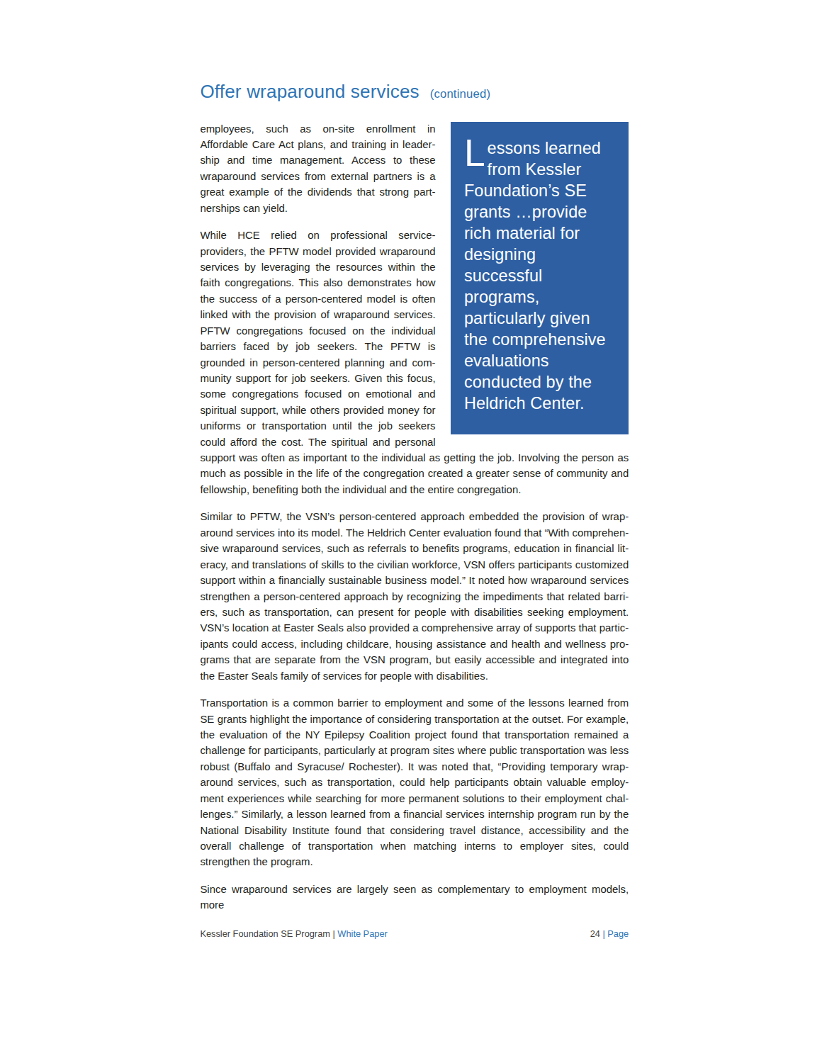Offer wraparound services (continued)
Lessons learned from Kessler Foundation’s SE grants …provide rich material for designing successful programs, particularly given the comprehensive evaluations conducted by the Heldrich Center.
employees, such as on-site enrollment in Affordable Care Act plans, and training in leadership and time management. Access to these wraparound services from external partners is a great example of the dividends that strong partnerships can yield.
While HCE relied on professional service-providers, the PFTW model provided wraparound services by leveraging the resources within the faith congregations. This also demonstrates how the success of a person-centered model is often linked with the provision of wraparound services. PFTW congregations focused on the individual barriers faced by job seekers. The PFTW is grounded in person-centered planning and community support for job seekers. Given this focus, some congregations focused on emotional and spiritual support, while others provided money for uniforms or transportation until the job seekers could afford the cost. The spiritual and personal support was often as important to the individual as getting the job. Involving the person as much as possible in the life of the congregation created a greater sense of community and fellowship, benefiting both the individual and the entire congregation.
Similar to PFTW, the VSN’s person-centered approach embedded the provision of wraparound services into its model. The Heldrich Center evaluation found that “With comprehensive wraparound services, such as referrals to benefits programs, education in financial literacy, and translations of skills to the civilian workforce, VSN offers participants customized support within a financially sustainable business model.” It noted how wraparound services strengthen a person-centered approach by recognizing the impediments that related barriers, such as transportation, can present for people with disabilities seeking employment. VSN’s location at Easter Seals also provided a comprehensive array of supports that participants could access, including childcare, housing assistance and health and wellness programs that are separate from the VSN program, but easily accessible and integrated into the Easter Seals family of services for people with disabilities.
Transportation is a common barrier to employment and some of the lessons learned from SE grants highlight the importance of considering transportation at the outset. For example, the evaluation of the NY Epilepsy Coalition project found that transportation remained a challenge for participants, particularly at program sites where public transportation was less robust (Buffalo and Syracuse/ Rochester). It was noted that, “Providing temporary wraparound services, such as transportation, could help participants obtain valuable employment experiences while searching for more permanent solutions to their employment challenges.” Similarly, a lesson learned from a financial services internship program run by the National Disability Institute found that considering travel distance, accessibility and the overall challenge of transportation when matching interns to employer sites, could strengthen the program.
Since wraparound services are largely seen as complementary to employment models, more
Kessler Foundation SE Program | White Paper
24 | Page